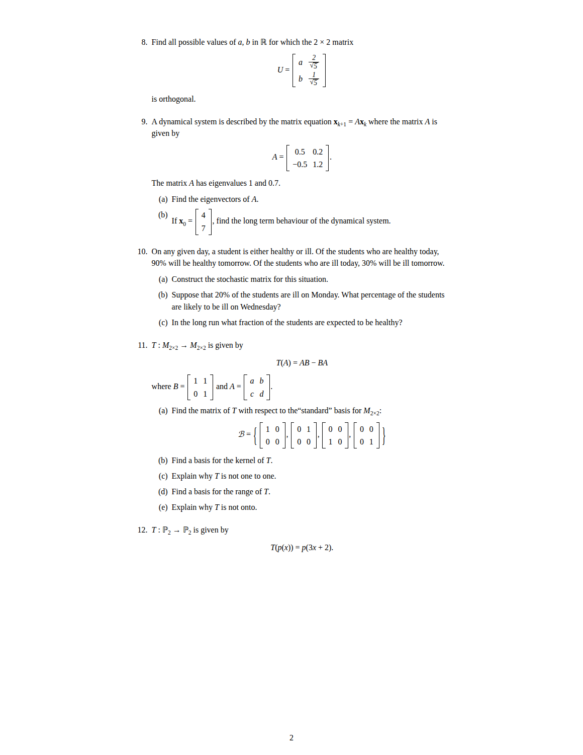8. Find all possible values of a, b in ℝ for which the 2 × 2 matrix
U =
| a | 2 5 |
| b | 1 5 |
is orthogonal.
9. A dynamical system is described by the matrix equation xk+1 = Axk where the matrix A is given by
A =
| 0.5 | 0.2 |
| −0.5 | 1.2 |
.
The matrix A has eigenvalues 1 and 0.7.
(a) Find the eigenvectors of A.
(b) If x0 =
| 4 |
| 7 |
, find the long term behaviour of the dynamical system.
10. On any given day, a student is either healthy or ill. Of the students who are healthy today, 90% will be healthy tomorrow. Of the students who are ill today, 30% will be ill tomorrow.
(a) Construct the stochastic matrix for this situation.
(b) Suppose that 20% of the students are ill on Monday. What percentage of the students are likely to be ill on Wednesday?
(c) In the long run what fraction of the students are expected to be healthy?
11. T : M2×2 → M2×2 is given by
T(A) = AB − BA
where B =
| 1 | 1 |
| 0 | 1 |
and A =
| a | b |
| c | d |
.
(a) Find the matrix of T with respect to the“standard” basis for M2×2:
ℬ = {
| 1 | 0 |
| 0 | 0 |
,
| 0 | 1 |
| 0 | 0 |
,
| 0 | 0 |
| 1 | 0 |
,
| 0 | 0 |
| 0 | 1 |
}
(b) Find a basis for the kernel of T.
(c) Explain why T is not one to one.
(d) Find a basis for the range of T.
(e) Explain why T is not onto.
12. T : ℙ2 → ℙ2 is given by
T(p(x)) = p(3x + 2).
2